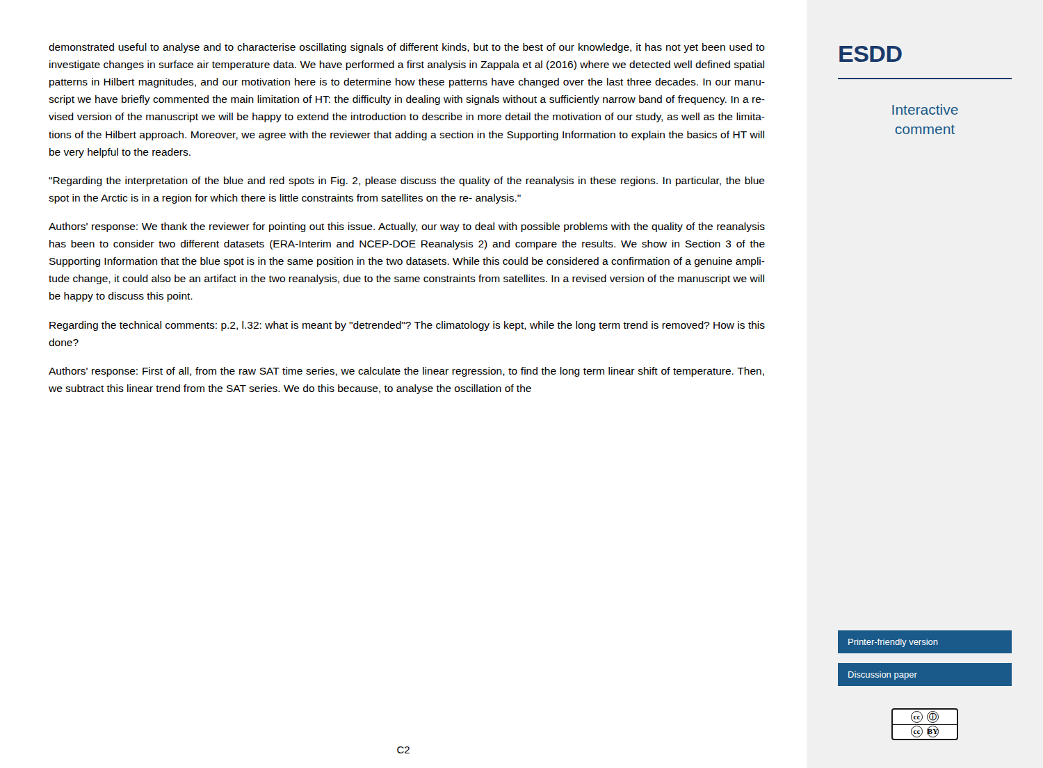demonstrated useful to analyse and to characterise oscillating signals of different kinds, but to the best of our knowledge, it has not yet been used to investigate changes in surface air temperature data. We have performed a first analysis in Zappala et al (2016) where we detected well defined spatial patterns in Hilbert magnitudes, and our motivation here is to determine how these patterns have changed over the last three decades. In our manuscript we have briefly commented the main limitation of HT: the difficulty in dealing with signals without a sufficiently narrow band of frequency. In a revised version of the manuscript we will be happy to extend the introduction to describe in more detail the motivation of our study, as well as the limitations of the Hilbert approach. Moreover, we agree with the reviewer that adding a section in the Supporting Information to explain the basics of HT will be very helpful to the readers.
"Regarding the interpretation of the blue and red spots in Fig. 2, please discuss the quality of the reanalysis in these regions. In particular, the blue spot in the Arctic is in a region for which there is little constraints from satellites on the re- analysis."
Authors' response: We thank the reviewer for pointing out this issue. Actually, our way to deal with possible problems with the quality of the reanalysis has been to consider two different datasets (ERA-Interim and NCEP-DOE Reanalysis 2) and compare the results. We show in Section 3 of the Supporting Information that the blue spot is in the same position in the two datasets. While this could be considered a confirmation of a genuine amplitude change, it could also be an artifact in the two reanalysis, due to the same constraints from satellites. In a revised version of the manuscript we will be happy to discuss this point.
Regarding the technical comments: p.2, l.32: what is meant by "detrended"? The climatology is kept, while the long term trend is removed? How is this done?
Authors' response: First of all, from the raw SAT time series, we calculate the linear regression, to find the long term linear shift of temperature. Then, we subtract this linear trend from the SAT series. We do this because, to analyse the oscillation of the
C2
ESDD
Interactive
comment
Printer-friendly version Discussion paper
cc
ⓘ
cc
BY